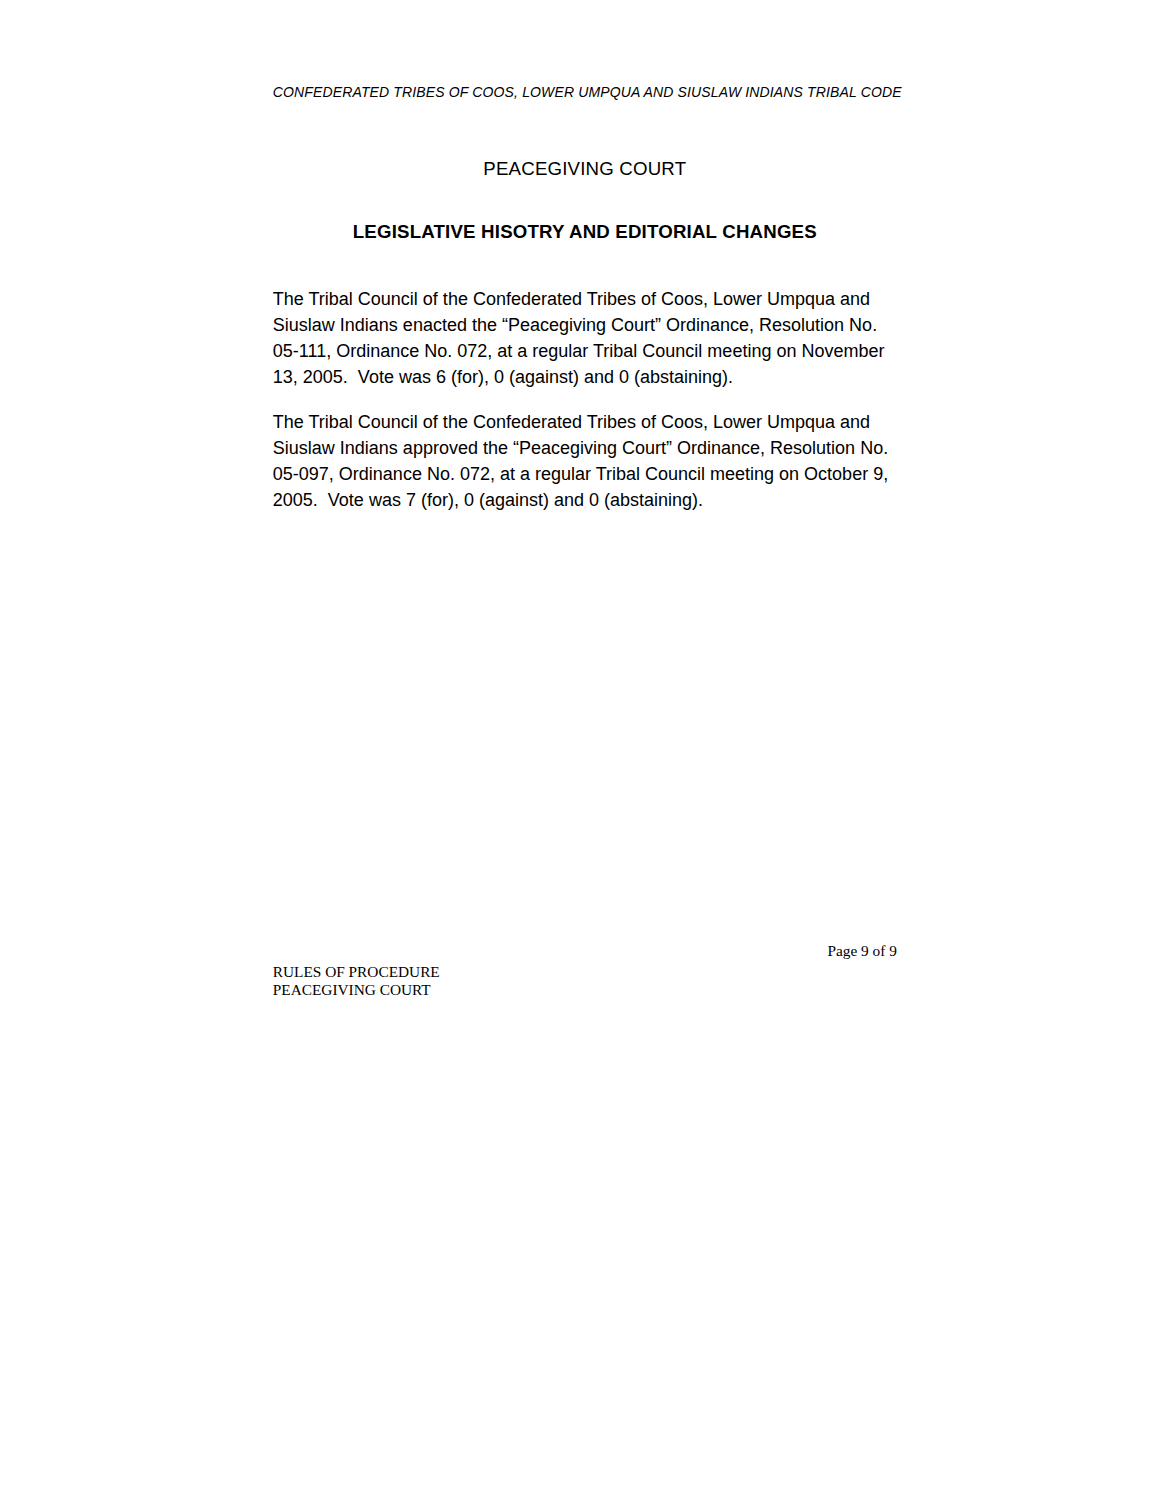CONFEDERATED TRIBES OF COOS, LOWER UMPQUA AND SIUSLAW INDIANS TRIBAL CODE
PEACEGIVING COURT
LEGISLATIVE HISOTRY AND EDITORIAL CHANGES
The Tribal Council of the Confederated Tribes of Coos, Lower Umpqua and Siuslaw Indians enacted the “Peacegiving Court” Ordinance, Resolution No. 05-111, Ordinance No. 072, at a regular Tribal Council meeting on November 13, 2005. Vote was 6 (for), 0 (against) and 0 (abstaining).
The Tribal Council of the Confederated Tribes of Coos, Lower Umpqua and Siuslaw Indians approved the “Peacegiving Court” Ordinance, Resolution No. 05-097, Ordinance No. 072, at a regular Tribal Council meeting on October 9, 2005. Vote was 7 (for), 0 (against) and 0 (abstaining).
Page 9 of 9
RULES OF PROCEDURE
PEACEGIVING COURT